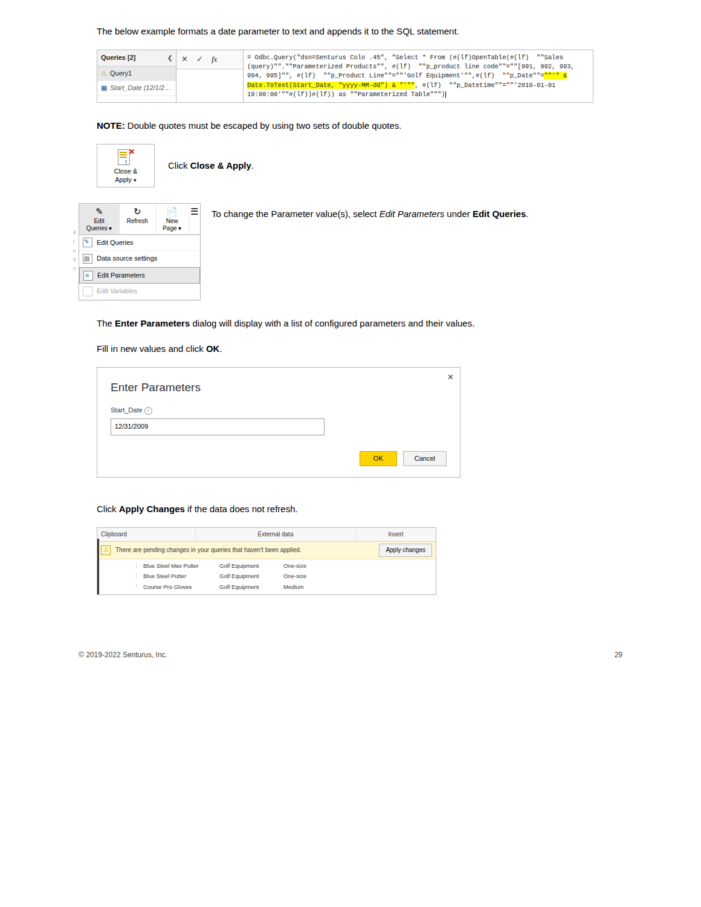The below example formats a date parameter to text and appends it to the SQL statement.
Queries [2]❮
⚠Query1
▦Start_Date (12/1/2…
✕ ✓ fx
= Odbc.Query("dsn=Senturus Colo .45", "Select * From (#(lf)OpenTable(#(lf) ""Sales (query)"".""Parameterized Products"", #(lf) ""p_product line code""=""[991, 992, 993, 994, 995]"", #(lf) ""p_Product Line""=""'Golf Equipment'"",#(lf) ""p_Date""=""'" & Date.ToText(Start_Date, "yyyy-MM-dd") & "'"", #(lf) ""p_Datetime""=""'2010-01-01 19:00:00'""#(lf))#(lf)) as ""Parameterized Table""")
NOTE: Double quotes must be escaped by using two sets of double quotes.
✕
↑
Close &
Apply ▾
Click Close & Apply.
8
t
c
5
2
✎Edit
Queries ▾
↻Refresh
📄New
Page ▾
☰
Edit Queries
Data source settings
Edit Parameters
Edit Variables
To change the Parameter value(s), select Edit Parameters under Edit Queries.
The Enter Parameters dialog will display with a list of configured parameters and their values.
Fill in new values and click OK.
✕
Enter Parameters
Start_Datei
12/31/2009
OK
Cancel
Click Apply Changes if the data does not refresh.
Clipboard
External data
Insert
⚠
There are pending changes in your queries that haven't been applied.
Apply changes
⋮Blue Steel Max Putter Golf Equipment One-size
⋮Blue Steel Putter Golf Equipment One-size
⋮Course Pro Gloves Golf Equipment Medium
© 2019-2022 Senturus, Inc.
29